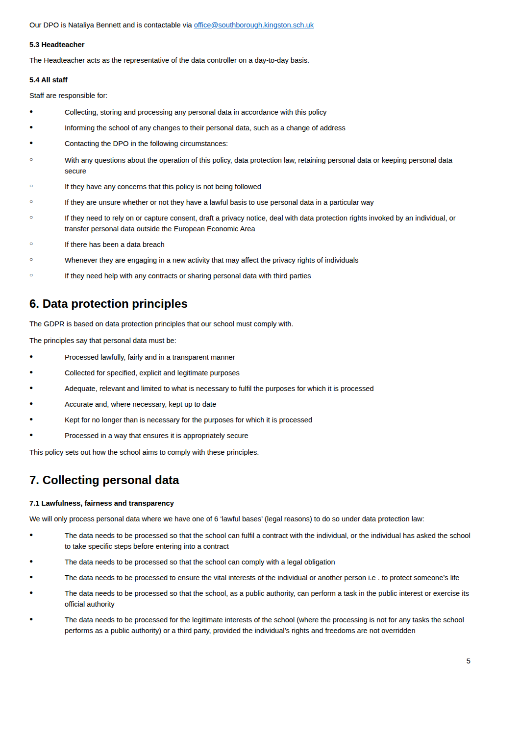Our DPO is Nataliya Bennett and is contactable via office@southborough.kingston.sch.uk
5.3 Headteacher
The Headteacher acts as the representative of the data controller on a day-to-day basis.
5.4 All staff
Staff are responsible for:
Collecting, storing and processing any personal data in accordance with this policy
Informing the school of any changes to their personal data, such as a change of address
Contacting the DPO in the following circumstances:
With any questions about the operation of this policy, data protection law, retaining personal data or keeping personal data secure
If they have any concerns that this policy is not being followed
If they are unsure whether or not they have a lawful basis to use personal data in a particular way
If they need to rely on or capture consent, draft a privacy notice, deal with data protection rights invoked by an individual, or transfer personal data outside the European Economic Area
If there has been a data breach
Whenever they are engaging in a new activity that may affect the privacy rights of individuals
If they need help with any contracts or sharing personal data with third parties
6. Data protection principles
The GDPR is based on data protection principles that our school must comply with.
The principles say that personal data must be:
Processed lawfully, fairly and in a transparent manner
Collected for specified, explicit and legitimate purposes
Adequate, relevant and limited to what is necessary to fulfil the purposes for which it is processed
Accurate and, where necessary, kept up to date
Kept for no longer than is necessary for the purposes for which it is processed
Processed in a way that ensures it is appropriately secure
This policy sets out how the school aims to comply with these principles.
7. Collecting personal data
7.1 Lawfulness, fairness and transparency
We will only process personal data where we have one of 6 ‘lawful bases’ (legal reasons) to do so under data protection law:
The data needs to be processed so that the school can fulfil a contract with the individual, or the individual has asked the school to take specific steps before entering into a contract
The data needs to be processed so that the school can comply with a legal obligation
The data needs to be processed to ensure the vital interests of the individual or another person i.e . to protect someone’s life
The data needs to be processed so that the school, as a public authority, can perform a task in the public interest or exercise its official authority
The data needs to be processed for the legitimate interests of the school (where the processing is not for any tasks the school performs as a public authority) or a third party, provided the individual’s rights and freedoms are not overridden
5